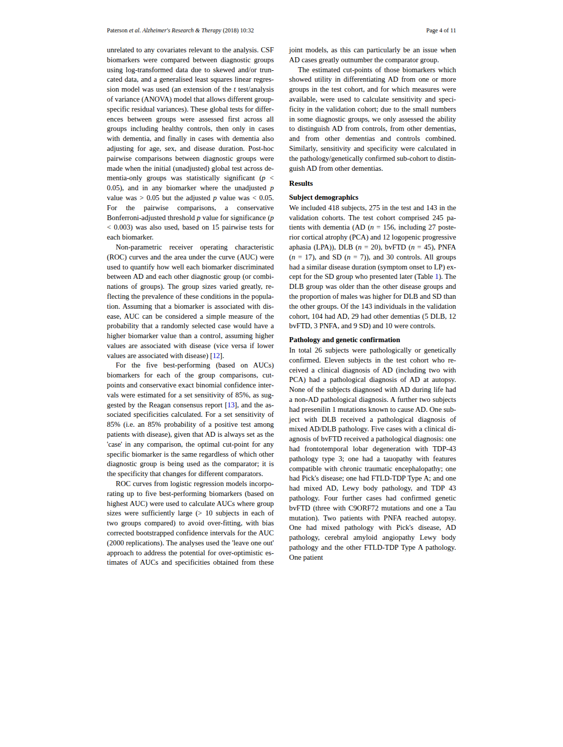Paterson et al. Alzheimer's Research & Therapy (2018) 10:32
Page 4 of 11
unrelated to any covariates relevant to the analysis. CSF biomarkers were compared between diagnostic groups using log-transformed data due to skewed and/or truncated data, and a generalised least squares linear regression model was used (an extension of the t test/analysis of variance (ANOVA) model that allows different group-specific residual variances). These global tests for differences between groups were assessed first across all groups including healthy controls, then only in cases with dementia, and finally in cases with dementia also adjusting for age, sex, and disease duration. Post-hoc pairwise comparisons between diagnostic groups were made when the initial (unadjusted) global test across dementia-only groups was statistically significant (p < 0.05), and in any biomarker where the unadjusted p value was > 0.05 but the adjusted p value was < 0.05. For the pairwise comparisons, a conservative Bonferroni-adjusted threshold p value for significance (p < 0.003) was also used, based on 15 pairwise tests for each biomarker.
Non-parametric receiver operating characteristic (ROC) curves and the area under the curve (AUC) were used to quantify how well each biomarker discriminated between AD and each other diagnostic group (or combinations of groups). The group sizes varied greatly, reflecting the prevalence of these conditions in the population. Assuming that a biomarker is associated with disease, AUC can be considered a simple measure of the probability that a randomly selected case would have a higher biomarker value than a control, assuming higher values are associated with disease (vice versa if lower values are associated with disease) [12].
For the five best-performing (based on AUCs) biomarkers for each of the group comparisons, cut-points and conservative exact binomial confidence intervals were estimated for a set sensitivity of 85%, as suggested by the Reagan consensus report [13], and the associated specificities calculated. For a set sensitivity of 85% (i.e. an 85% probability of a positive test among patients with disease), given that AD is always set as the 'case' in any comparison, the optimal cut-point for any specific biomarker is the same regardless of which other diagnostic group is being used as the comparator; it is the specificity that changes for different comparators.
ROC curves from logistic regression models incorporating up to five best-performing biomarkers (based on highest AUC) were used to calculate AUCs where group sizes were sufficiently large (> 10 subjects in each of two groups compared) to avoid over-fitting, with bias corrected bootstrapped confidence intervals for the AUC (2000 replications). The analyses used the 'leave one out' approach to address the potential for over-optimistic estimates of AUCs and specificities obtained from these joint models, as this can particularly be an issue when AD cases greatly outnumber the comparator group.
The estimated cut-points of those biomarkers which showed utility in differentiating AD from one or more groups in the test cohort, and for which measures were available, were used to calculate sensitivity and specificity in the validation cohort; due to the small numbers in some diagnostic groups, we only assessed the ability to distinguish AD from controls, from other dementias, and from other dementias and controls combined. Similarly, sensitivity and specificity were calculated in the pathology/genetically confirmed sub-cohort to distinguish AD from other dementias.
Results
Subject demographics
We included 418 subjects, 275 in the test and 143 in the validation cohorts. The test cohort comprised 245 patients with dementia (AD (n = 156, including 27 posterior cortical atrophy (PCA) and 12 logopenic progressive aphasia (LPA)), DLB (n = 20), bvFTD (n = 45), PNFA (n = 17), and SD (n = 7)), and 30 controls. All groups had a similar disease duration (symptom onset to LP) except for the SD group who presented later (Table 1). The DLB group was older than the other disease groups and the proportion of males was higher for DLB and SD than the other groups. Of the 143 individuals in the validation cohort, 104 had AD, 29 had other dementias (5 DLB, 12 bvFTD, 3 PNFA, and 9 SD) and 10 were controls.
Pathology and genetic confirmation
In total 26 subjects were pathologically or genetically confirmed. Eleven subjects in the test cohort who received a clinical diagnosis of AD (including two with PCA) had a pathological diagnosis of AD at autopsy. None of the subjects diagnosed with AD during life had a non-AD pathological diagnosis. A further two subjects had presenilin 1 mutations known to cause AD. One subject with DLB received a pathological diagnosis of mixed AD/DLB pathology. Five cases with a clinical diagnosis of bvFTD received a pathological diagnosis: one had frontotemporal lobar degeneration with TDP-43 pathology type 3; one had a tauopathy with features compatible with chronic traumatic encephalopathy; one had Pick's disease; one had FTLD-TDP Type A; and one had mixed AD, Lewy body pathology, and TDP 43 pathology. Four further cases had confirmed genetic bvFTD (three with C9ORF72 mutations and one a Tau mutation). Two patients with PNFA reached autopsy. One had mixed pathology with Pick's disease, AD pathology, cerebral amyloid angiopathy Lewy body pathology and the other FTLD-TDP Type A pathology. One patient